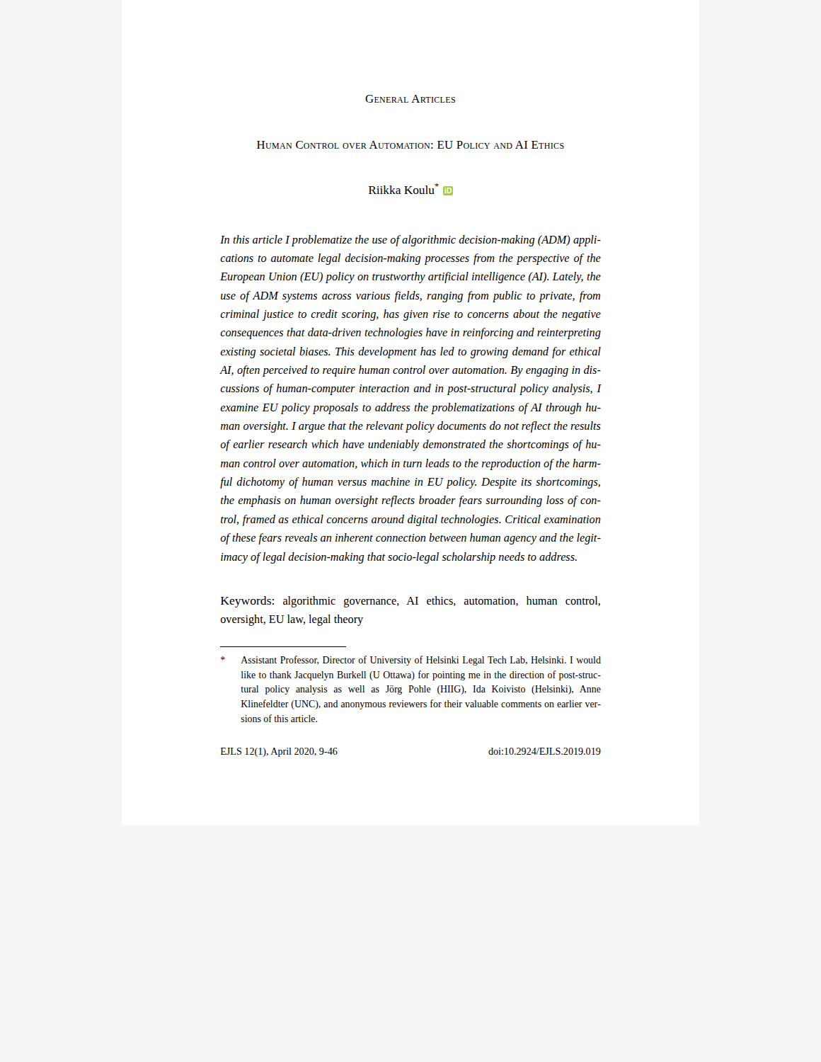General Articles
Human Control over Automation: EU Policy and AI Ethics
Riikka Koulu*
In this article I problematize the use of algorithmic decision-making (ADM) applications to automate legal decision-making processes from the perspective of the European Union (EU) policy on trustworthy artificial intelligence (AI). Lately, the use of ADM systems across various fields, ranging from public to private, from criminal justice to credit scoring, has given rise to concerns about the negative consequences that data-driven technologies have in reinforcing and reinterpreting existing societal biases. This development has led to growing demand for ethical AI, often perceived to require human control over automation. By engaging in discussions of human-computer interaction and in post-structural policy analysis, I examine EU policy proposals to address the problematizations of AI through human oversight. I argue that the relevant policy documents do not reflect the results of earlier research which have undeniably demonstrated the shortcomings of human control over automation, which in turn leads to the reproduction of the harmful dichotomy of human versus machine in EU policy. Despite its shortcomings, the emphasis on human oversight reflects broader fears surrounding loss of control, framed as ethical concerns around digital technologies. Critical examination of these fears reveals an inherent connection between human agency and the legitimacy of legal decision-making that socio-legal scholarship needs to address.
Keywords: algorithmic governance, AI ethics, automation, human control, oversight, EU law, legal theory
*
Assistant Professor, Director of University of Helsinki Legal Tech Lab, Helsinki. I would like to thank Jacquelyn Burkell (U Ottawa) for pointing me in the direction of post-structural policy analysis as well as Jörg Pohle (HIIG), Ida Koivisto (Helsinki), Anne Klinefeldter (UNC), and anonymous reviewers for their valuable comments on earlier versions of this article.
EJLS 12(1), April 2020, 9-46 doi:10.2924/EJLS.2019.019